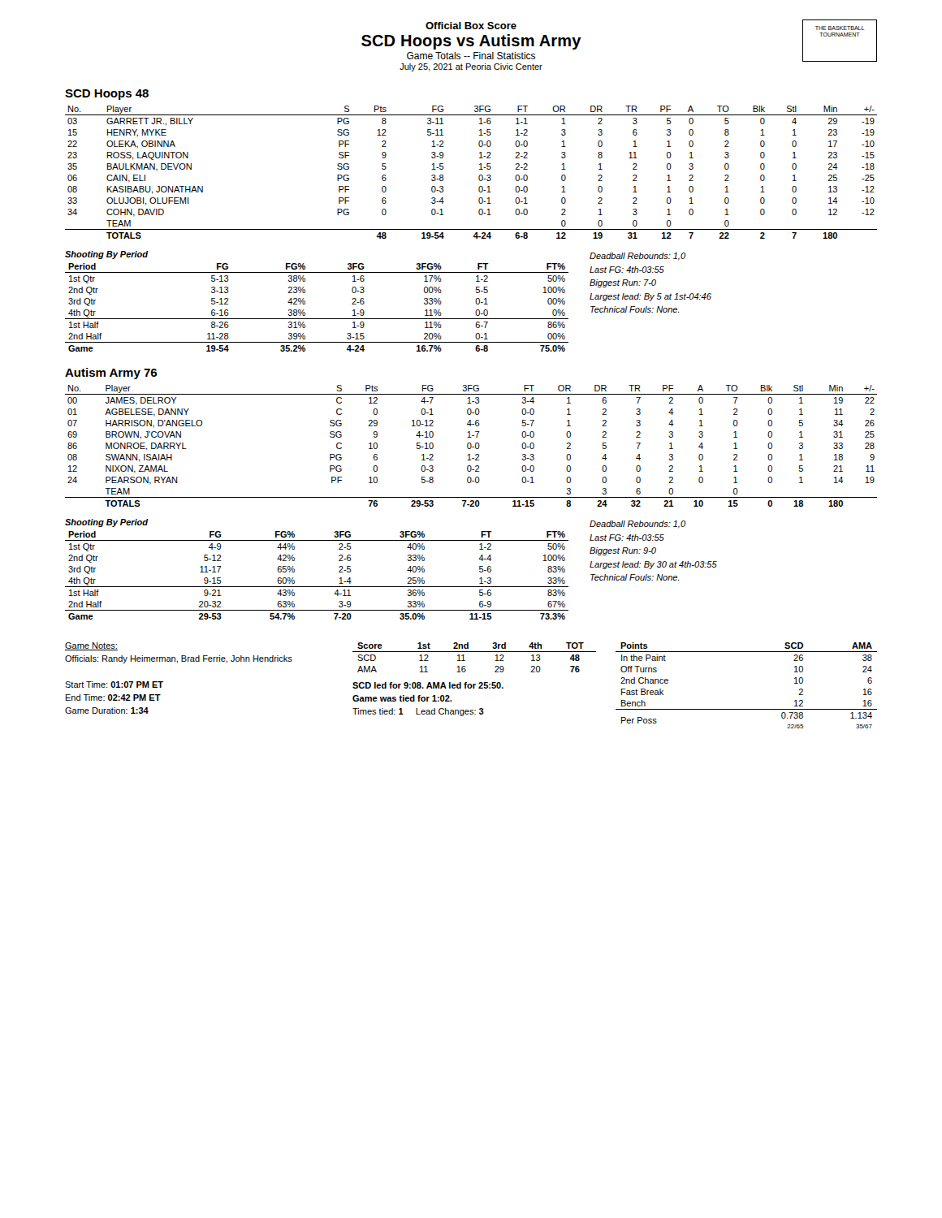THE BASKETBALL
TOURNAMENT
Official Box Score
SCD Hoops vs Autism Army
Game Totals -- Final Statistics
July 25, 2021 at Peoria Civic Center
SCD Hoops 48
| No. | Player | S | Pts | FG | 3FG | FT | OR | DR | TR | PF | A | TO | Blk | Stl | Min | +/- |
| --- | --- | --- | --- | --- | --- | --- | --- | --- | --- | --- | --- | --- | --- | --- | --- | --- |
| 03 | GARRETT JR., BILLY | PG | 8 | 3-11 | 1-6 | 1-1 | 1 | 2 | 3 | 5 | 0 | 5 | 0 | 4 | 29 | -19 |
| 15 | HENRY, MYKE | SG | 12 | 5-11 | 1-5 | 1-2 | 3 | 3 | 6 | 3 | 0 | 8 | 1 | 1 | 23 | -19 |
| 22 | OLEKA, OBINNA | PF | 2 | 1-2 | 0-0 | 0-0 | 1 | 0 | 1 | 1 | 0 | 2 | 0 | 0 | 17 | -10 |
| 23 | ROSS, LAQUINTON | SF | 9 | 3-9 | 1-2 | 2-2 | 3 | 8 | 11 | 0 | 1 | 3 | 0 | 1 | 23 | -15 |
| 35 | BAULKMAN, DEVON | SG | 5 | 1-5 | 1-5 | 2-2 | 1 | 1 | 2 | 0 | 3 | 0 | 0 | 0 | 24 | -18 |
| 06 | CAIN, ELI | PG | 6 | 3-8 | 0-3 | 0-0 | 0 | 2 | 2 | 1 | 2 | 2 | 0 | 1 | 25 | -25 |
| 08 | KASIBABU, JONATHAN | PF | 0 | 0-3 | 0-1 | 0-0 | 1 | 0 | 1 | 1 | 0 | 1 | 1 | 0 | 13 | -12 |
| 33 | OLUJOBI, OLUFEMI | PF | 6 | 3-4 | 0-1 | 0-1 | 0 | 2 | 2 | 0 | 1 | 0 | 0 | 0 | 14 | -10 |
| 34 | COHN, DAVID | PG | 0 | 0-1 | 0-1 | 0-0 | 2 | 1 | 3 | 1 | 0 | 1 | 0 | 0 | 12 | -12 |
| | TEAM | | | | | | 0 | 0 | 0 | 0 | | 0 | | | | |
| | TOTALS | | 48 | 19-54 | 4-24 | 6-8 | 12 | 19 | 31 | 12 | 7 | 22 | 2 | 7 | 180 | |
Shooting By Period
| Period | FG | FG% | 3FG | 3FG% | FT | FT% |
| --- | --- | --- | --- | --- | --- | --- |
| 1st Qtr | 5-13 | 38% | 1-6 | 17% | 1-2 | 50% |
| 2nd Qtr | 3-13 | 23% | 0-3 | 00% | 5-5 | 100% |
| 3rd Qtr | 5-12 | 42% | 2-6 | 33% | 0-1 | 00% |
| 4th Qtr | 6-16 | 38% | 1-9 | 11% | 0-0 | 0% |
| 1st Half | 8-26 | 31% | 1-9 | 11% | 6-7 | 86% |
| 2nd Half | 11-28 | 39% | 3-15 | 20% | 0-1 | 00% |
| Game | 19-54 | 35.2% | 4-24 | 16.7% | 6-8 | 75.0% |
Deadball Rebounds: 1,0
Last FG: 4th-03:55
Biggest Run: 7-0
Largest lead: By 5 at 1st-04:46
Technical Fouls: None.
Autism Army 76
| No. | Player | S | Pts | FG | 3FG | FT | OR | DR | TR | PF | A | TO | Blk | Stl | Min | +/- |
| --- | --- | --- | --- | --- | --- | --- | --- | --- | --- | --- | --- | --- | --- | --- | --- | --- |
| 00 | JAMES, DELROY | C | 12 | 4-7 | 1-3 | 3-4 | 1 | 6 | 7 | 2 | 0 | 7 | 0 | 1 | 19 | 22 |
| 01 | AGBELESE, DANNY | C | 0 | 0-1 | 0-0 | 0-0 | 1 | 2 | 3 | 4 | 1 | 2 | 0 | 1 | 11 | 2 |
| 07 | HARRISON, D'ANGELO | SG | 29 | 10-12 | 4-6 | 5-7 | 1 | 2 | 3 | 4 | 1 | 0 | 0 | 5 | 34 | 26 |
| 69 | BROWN, J'COVAN | SG | 9 | 4-10 | 1-7 | 0-0 | 0 | 2 | 2 | 3 | 3 | 1 | 0 | 1 | 31 | 25 |
| 86 | MONROE, DARRYL | C | 10 | 5-10 | 0-0 | 0-0 | 2 | 5 | 7 | 1 | 4 | 1 | 0 | 3 | 33 | 28 |
| 08 | SWANN, ISAIAH | PG | 6 | 1-2 | 1-2 | 3-3 | 0 | 4 | 4 | 3 | 0 | 2 | 0 | 1 | 18 | 9 |
| 12 | NIXON, ZAMAL | PG | 0 | 0-3 | 0-2 | 0-0 | 0 | 0 | 0 | 2 | 1 | 1 | 0 | 5 | 21 | 11 |
| 24 | PEARSON, RYAN | PF | 10 | 5-8 | 0-0 | 0-1 | 0 | 0 | 0 | 2 | 0 | 1 | 0 | 1 | 14 | 19 |
| | TEAM | | | | | | 3 | 3 | 6 | 0 | | 0 | | | | |
| | TOTALS | | 76 | 29-53 | 7-20 | 11-15 | 8 | 24 | 32 | 21 | 10 | 15 | 0 | 18 | 180 | |
Shooting By Period
| Period | FG | FG% | 3FG | 3FG% | FT | FT% |
| --- | --- | --- | --- | --- | --- | --- |
| 1st Qtr | 4-9 | 44% | 2-5 | 40% | 1-2 | 50% |
| 2nd Qtr | 5-12 | 42% | 2-6 | 33% | 4-4 | 100% |
| 3rd Qtr | 11-17 | 65% | 2-5 | 40% | 5-6 | 83% |
| 4th Qtr | 9-15 | 60% | 1-4 | 25% | 1-3 | 33% |
| 1st Half | 9-21 | 43% | 4-11 | 36% | 5-6 | 83% |
| 2nd Half | 20-32 | 63% | 3-9 | 33% | 6-9 | 67% |
| Game | 29-53 | 54.7% | 7-20 | 35.0% | 11-15 | 73.3% |
Deadball Rebounds: 1,0
Last FG: 4th-03:55
Biggest Run: 9-0
Largest lead: By 30 at 4th-03:55
Technical Fouls: None.
Game Notes:
Officials: Randy Heimerman, Brad Ferrie, John Hendricks
Start Time: 01:07 PM ET
End Time: 02:42 PM ET
Game Duration: 1:34
| Score | 1st | 2nd | 3rd | 4th | TOT |
| --- | --- | --- | --- | --- | --- |
| SCD | 12 | 11 | 12 | 13 | 48 |
| AMA | 11 | 16 | 29 | 20 | 76 |
SCD led for 9:08. AMA led for 25:50.
Game was tied for 1:02.
Times tied: 1 Lead Changes: 3
| Points | SCD | AMA |
| --- | --- | --- |
| In the Paint | 26 | 38 |
| Off Turns | 10 | 24 |
| 2nd Chance | 10 | 6 |
| Fast Break | 2 | 16 |
| Bench | 12 | 16 |
| Per Poss | 0.738 22/65 | 1.134 35/67 |